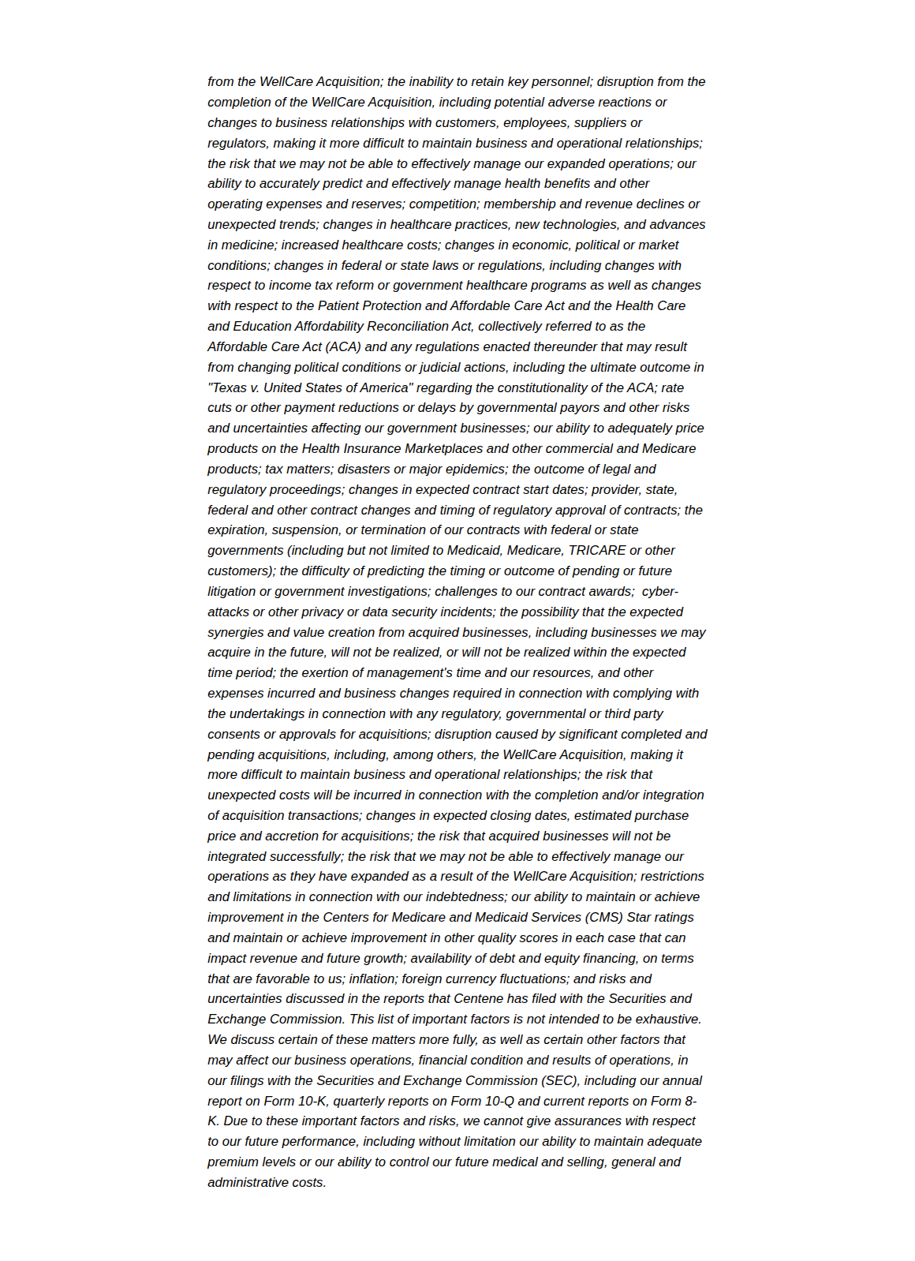from the WellCare Acquisition; the inability to retain key personnel; disruption from the completion of the WellCare Acquisition, including potential adverse reactions or changes to business relationships with customers, employees, suppliers or regulators, making it more difficult to maintain business and operational relationships; the risk that we may not be able to effectively manage our expanded operations; our ability to accurately predict and effectively manage health benefits and other operating expenses and reserves; competition; membership and revenue declines or unexpected trends; changes in healthcare practices, new technologies, and advances in medicine; increased healthcare costs; changes in economic, political or market conditions; changes in federal or state laws or regulations, including changes with respect to income tax reform or government healthcare programs as well as changes with respect to the Patient Protection and Affordable Care Act and the Health Care and Education Affordability Reconciliation Act, collectively referred to as the Affordable Care Act (ACA) and any regulations enacted thereunder that may result from changing political conditions or judicial actions, including the ultimate outcome in "Texas v. United States of America" regarding the constitutionality of the ACA; rate cuts or other payment reductions or delays by governmental payors and other risks and uncertainties affecting our government businesses; our ability to adequately price products on the Health Insurance Marketplaces and other commercial and Medicare products; tax matters; disasters or major epidemics; the outcome of legal and regulatory proceedings; changes in expected contract start dates; provider, state, federal and other contract changes and timing of regulatory approval of contracts; the expiration, suspension, or termination of our contracts with federal or state governments (including but not limited to Medicaid, Medicare, TRICARE or other customers); the difficulty of predicting the timing or outcome of pending or future litigation or government investigations; challenges to our contract awards; cyber-attacks or other privacy or data security incidents; the possibility that the expected synergies and value creation from acquired businesses, including businesses we may acquire in the future, will not be realized, or will not be realized within the expected time period; the exertion of management's time and our resources, and other expenses incurred and business changes required in connection with complying with the undertakings in connection with any regulatory, governmental or third party consents or approvals for acquisitions; disruption caused by significant completed and pending acquisitions, including, among others, the WellCare Acquisition, making it more difficult to maintain business and operational relationships; the risk that unexpected costs will be incurred in connection with the completion and/or integration of acquisition transactions; changes in expected closing dates, estimated purchase price and accretion for acquisitions; the risk that acquired businesses will not be integrated successfully; the risk that we may not be able to effectively manage our operations as they have expanded as a result of the WellCare Acquisition; restrictions and limitations in connection with our indebtedness; our ability to maintain or achieve improvement in the Centers for Medicare and Medicaid Services (CMS) Star ratings and maintain or achieve improvement in other quality scores in each case that can impact revenue and future growth; availability of debt and equity financing, on terms that are favorable to us; inflation; foreign currency fluctuations; and risks and uncertainties discussed in the reports that Centene has filed with the Securities and Exchange Commission. This list of important factors is not intended to be exhaustive. We discuss certain of these matters more fully, as well as certain other factors that may affect our business operations, financial condition and results of operations, in our filings with the Securities and Exchange Commission (SEC), including our annual report on Form 10-K, quarterly reports on Form 10-Q and current reports on Form 8-K. Due to these important factors and risks, we cannot give assurances with respect to our future performance, including without limitation our ability to maintain adequate premium levels or our ability to control our future medical and selling, general and administrative costs.